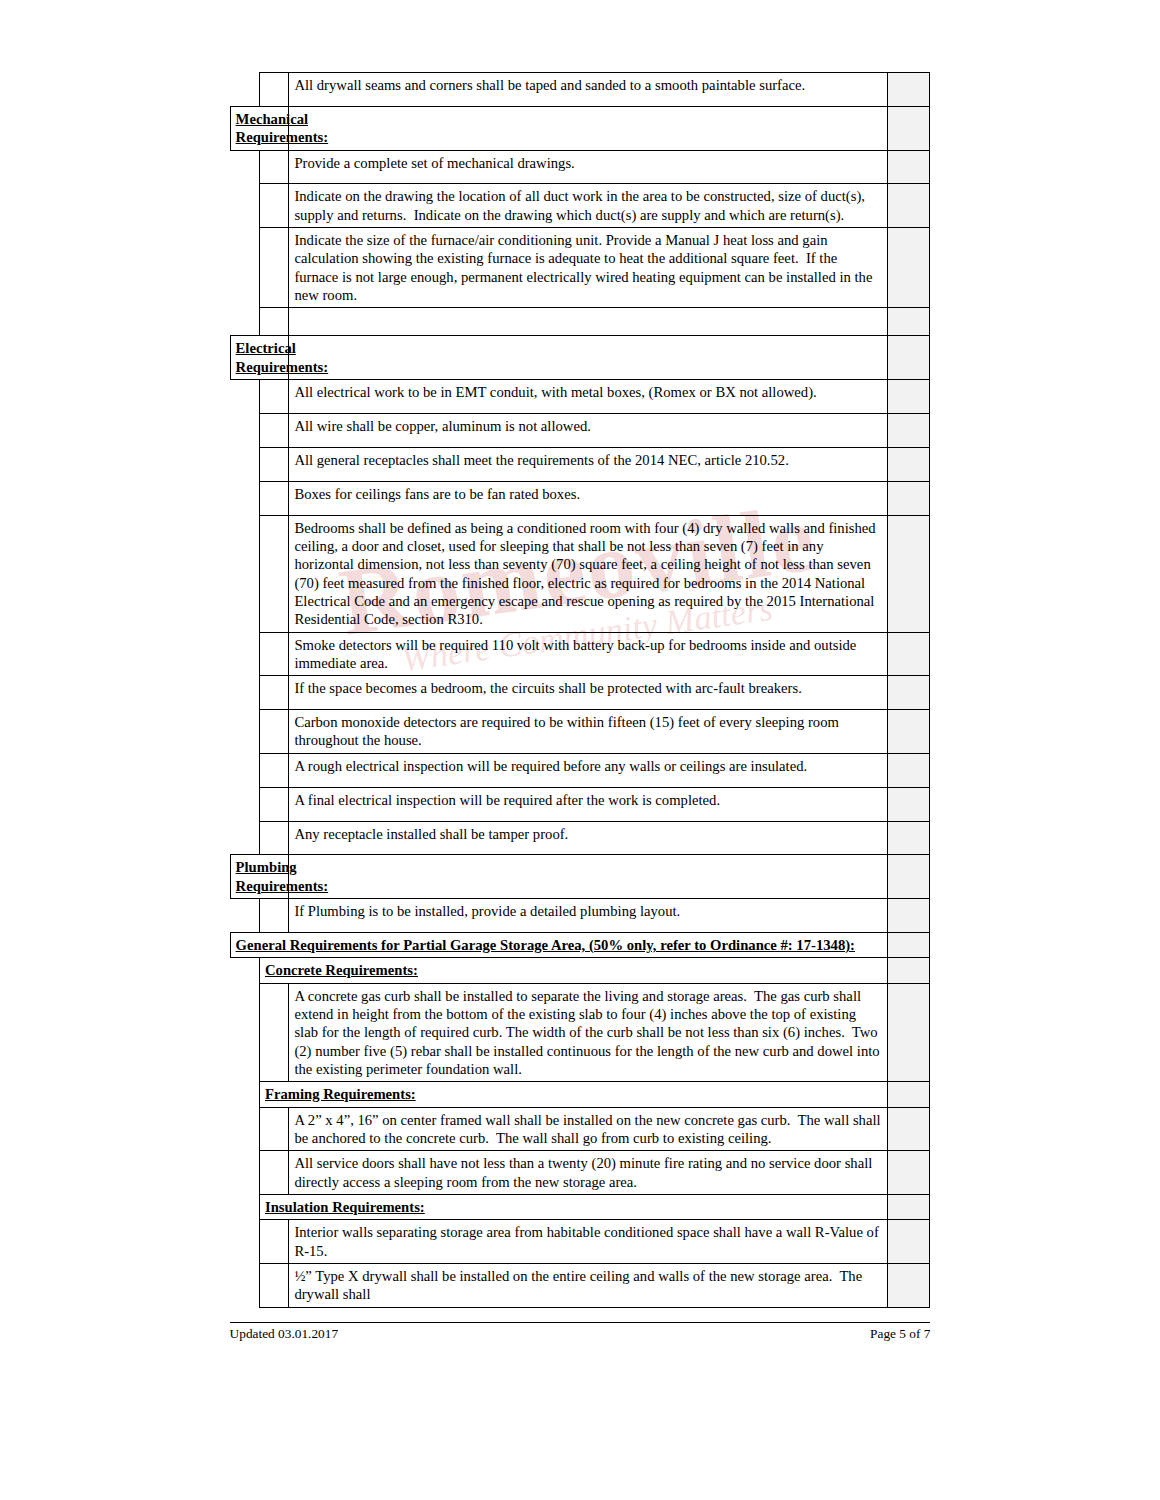Romeoville Where Community Matters
| | | All drywall seams and corners shall be taped and sanded to a smooth paintable surface. | |
| Mechanical Requirements: | | |
| | | Provide a complete set of mechanical drawings. | |
| | | Indicate on the drawing the location of all duct work in the area to be constructed, size of duct(s), supply and returns. Indicate on the drawing which duct(s) are supply and which are return(s). | |
| | | Indicate the size of the furnace/air conditioning unit. Provide a Manual J heat loss and gain calculation showing the existing furnace is adequate to heat the additional square feet. If the furnace is not large enough, permanent electrically wired heating equipment can be installed in the new room. | |
| Electrical Requirements: | | |
| | | All electrical work to be in EMT conduit, with metal boxes, (Romex or BX not allowed). | |
| | | All wire shall be copper, aluminum is not allowed. | |
| | | All general receptacles shall meet the requirements of the 2014 NEC, article 210.52. | |
| | | Boxes for ceilings fans are to be fan rated boxes. | |
| | | Bedrooms shall be defined as being a conditioned room with four (4) dry walled walls and finished ceiling, a door and closet, used for sleeping that shall be not less than seven (7) feet in any horizontal dimension, not less than seventy (70) square feet, a ceiling height of not less than seven (70) feet measured from the finished floor, electric as required for bedrooms in the 2014 National Electrical Code and an emergency escape and rescue opening as required by the 2015 International Residential Code, section R310. | |
| | | Smoke detectors will be required 110 volt with battery back-up for bedrooms inside and outside immediate area. | |
| | | If the space becomes a bedroom, the circuits shall be protected with arc-fault breakers. | |
| | | Carbon monoxide detectors are required to be within fifteen (15) feet of every sleeping room throughout the house. | |
| | | A rough electrical inspection will be required before any walls or ceilings are insulated. | |
| | | A final electrical inspection will be required after the work is completed. | |
| | | Any receptacle installed shall be tamper proof. | |
| Plumbing Requirements: | | |
| | | If Plumbing is to be installed, provide a detailed plumbing layout. | |
| General Requirements for Partial Garage Storage Area, (50% only, refer to Ordinance #: 17-1348): | |
| | Concrete Requirements: | |
| | | A concrete gas curb shall be installed to separate the living and storage areas. The gas curb shall extend in height from the bottom of the existing slab to four (4) inches above the top of existing slab for the length of required curb. The width of the curb shall be not less than six (6) inches. Two (2) number five (5) rebar shall be installed continuous for the length of the new curb and dowel into the existing perimeter foundation wall. | |
| | Framing Requirements: | |
| | | A 2” x 4”, 16” on center framed wall shall be installed on the new concrete gas curb. The wall shall be anchored to the concrete curb. The wall shall go from curb to existing ceiling. | |
| | | All service doors shall have not less than a twenty (20) minute fire rating and no service door shall directly access a sleeping room from the new storage area. | |
| | Insulation Requirements: | |
| | | Interior walls separating storage area from habitable conditioned space shall have a wall R-Value of R-15. | |
| | | ½” Type X drywall shall be installed on the entire ceiling and walls of the new storage area. The drywall shall | |
Updated 03.01.2017 Page 5 of 7